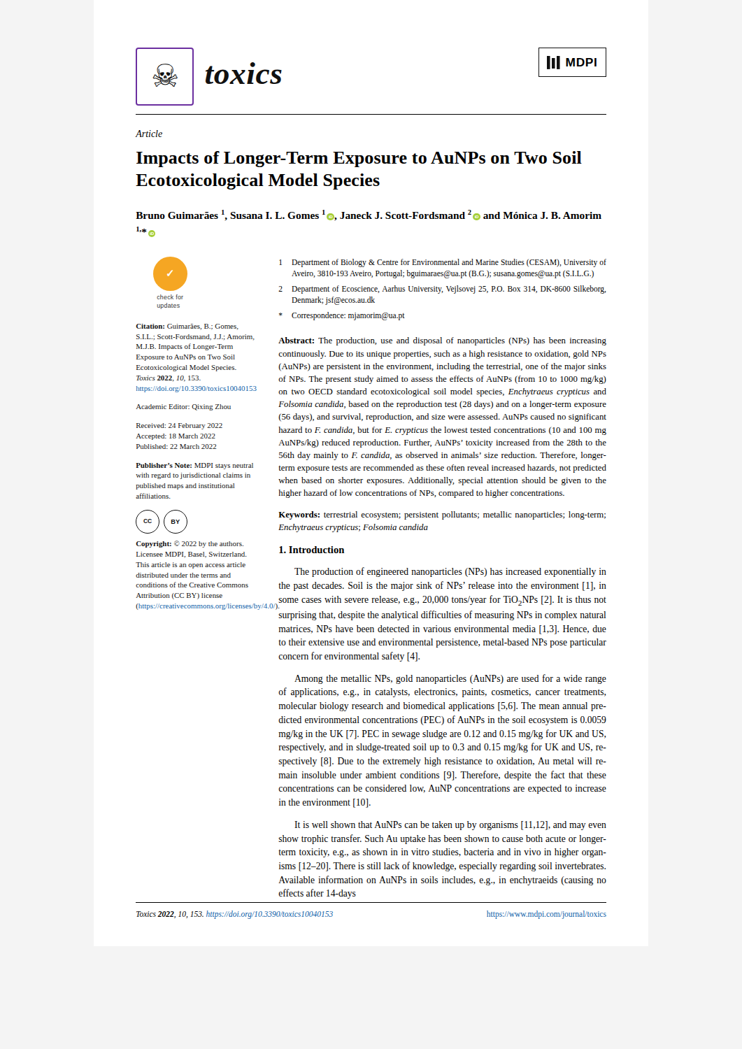☠
toxics
MDPI
Article
Impacts of Longer-Term Exposure to AuNPs on Two Soil Ecotoxicological Model Species
Bruno Guimarães 1, Susana I. L. Gomes 1 , Janeck J. Scott-Fordsmand 2 and Mónica J. B. Amorim 1,*
✓
check for
updates
Citation: Guimarães, B.; Gomes, S.I.L.; Scott-Fordsmand, J.J.; Amorim, M.J.B. Impacts of Longer-Term Exposure to AuNPs on Two Soil Ecotoxicological Model Species. Toxics 2022, 10, 153. https://doi.org/10.3390/toxics10040153
Academic Editor: Qixing Zhou
Received: 24 February 2022
Accepted: 18 March 2022
Published: 22 March 2022
Publisher’s Note: MDPI stays neutral with regard to jurisdictional claims in published maps and institutional affiliations.
CC
BY
Copyright: © 2022 by the authors. Licensee MDPI, Basel, Switzerland. This article is an open access article distributed under the terms and conditions of the Creative Commons Attribution (CC BY) license (https://creativecommons.org/licenses/by/4.0/).
1 Department of Biology & Centre for Environmental and Marine Studies (CESAM), University of Aveiro, 3810-193 Aveiro, Portugal; bguimaraes@ua.pt (B.G.); susana.gomes@ua.pt (S.I.L.G.)
2 Department of Ecoscience, Aarhus University, Vejlsovej 25, P.O. Box 314, DK-8600 Silkeborg, Denmark; jsf@ecos.au.dk
*Correspondence: mjamorim@ua.pt
Abstract: The production, use and disposal of nanoparticles (NPs) has been increasing continuously. Due to its unique properties, such as a high resistance to oxidation, gold NPs (AuNPs) are persistent in the environment, including the terrestrial, one of the major sinks of NPs. The present study aimed to assess the effects of AuNPs (from 10 to 1000 mg/kg) on two OECD standard ecotoxicological soil model species, Enchytraeus crypticus and Folsomia candida, based on the reproduction test (28 days) and on a longer-term exposure (56 days), and survival, reproduction, and size were assessed. AuNPs caused no significant hazard to F. candida, but for E. crypticus the lowest tested concentrations (10 and 100 mg AuNPs/kg) reduced reproduction. Further, AuNPs’ toxicity increased from the 28th to the 56th day mainly to F. candida, as observed in animals’ size reduction. Therefore, longer-term exposure tests are recommended as these often reveal increased hazards, not predicted when based on shorter exposures. Additionally, special attention should be given to the higher hazard of low concentrations of NPs, compared to higher concentrations.
Keywords: terrestrial ecosystem; persistent pollutants; metallic nanoparticles; long-term; Enchytraeus crypticus; Folsomia candida
1. Introduction
The production of engineered nanoparticles (NPs) has increased exponentially in the past decades. Soil is the major sink of NPs’ release into the environment [1], in some cases with severe release, e.g., 20,000 tons/year for TiO2NPs [2]. It is thus not surprising that, despite the analytical difficulties of measuring NPs in complex natural matrices, NPs have been detected in various environmental media [1,3]. Hence, due to their extensive use and environmental persistence, metal-based NPs pose particular concern for environmental safety [4].
Among the metallic NPs, gold nanoparticles (AuNPs) are used for a wide range of applications, e.g., in catalysts, electronics, paints, cosmetics, cancer treatments, molecular biology research and biomedical applications [5,6]. The mean annual predicted environmental concentrations (PEC) of AuNPs in the soil ecosystem is 0.0059 mg/kg in the UK [7]. PEC in sewage sludge are 0.12 and 0.15 mg/kg for UK and US, respectively, and in sludge-treated soil up to 0.3 and 0.15 mg/kg for UK and US, respectively [8]. Due to the extremely high resistance to oxidation, Au metal will remain insoluble under ambient conditions [9]. Therefore, despite the fact that these concentrations can be considered low, AuNP concentrations are expected to increase in the environment [10].
It is well shown that AuNPs can be taken up by organisms [11,12], and may even show trophic transfer. Such Au uptake has been shown to cause both acute or longer-term toxicity, e.g., as shown in in vitro studies, bacteria and in vivo in higher organisms [12–20]. There is still lack of knowledge, especially regarding soil invertebrates. Available information on AuNPs in soils includes, e.g., in enchytraeids (causing no effects after 14-days
Toxics 2022, 10, 153. https://doi.org/10.3390/toxics10040153
https://www.mdpi.com/journal/toxics